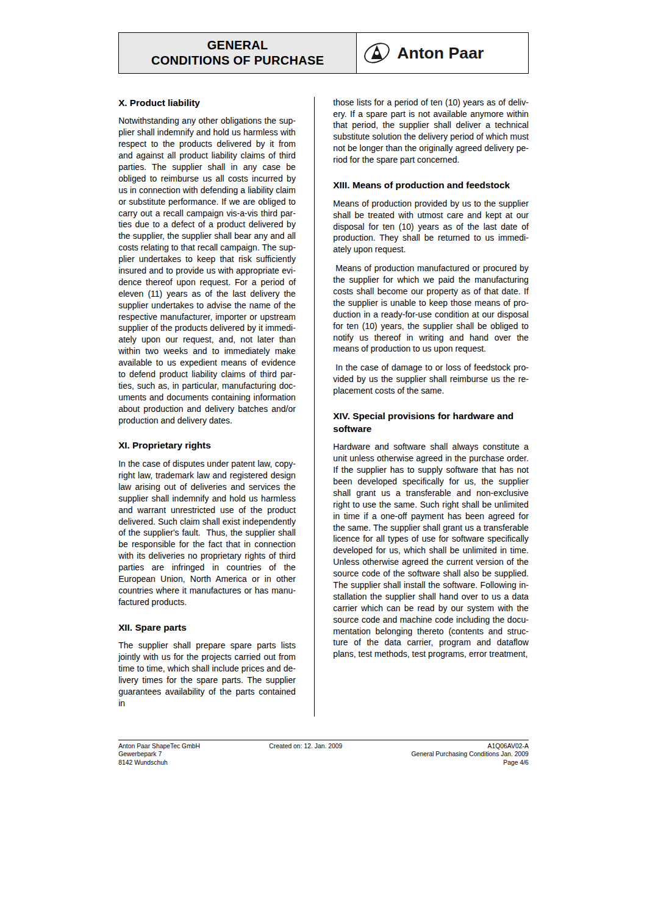GENERAL
CONDITIONS OF PURCHASE
Anton Paar
X. Product liability
Notwithstanding any other obligations the supplier shall indemnify and hold us harmless with respect to the products delivered by it from and against all product liability claims of third parties. The supplier shall in any case be obliged to reimburse us all costs incurred by us in connection with defending a liability claim or substitute performance. If we are obliged to carry out a recall campaign vis-a-vis third parties due to a defect of a product delivered by the supplier, the supplier shall bear any and all costs relating to that recall campaign. The supplier undertakes to keep that risk sufficiently insured and to provide us with appropriate evidence thereof upon request. For a period of eleven (11) years as of the last delivery the supplier undertakes to advise the name of the respective manufacturer, importer or upstream supplier of the products delivered by it immediately upon our request, and, not later than within two weeks and to immediately make available to us expedient means of evidence to defend product liability claims of third parties, such as, in particular, manufacturing documents and documents containing information about production and delivery batches and/or production and delivery dates.
XI. Proprietary rights
In the case of disputes under patent law, copyright law, trademark law and registered design law arising out of deliveries and services the supplier shall indemnify and hold us harmless and warrant unrestricted use of the product delivered. Such claim shall exist independently of the supplier's fault. Thus, the supplier shall be responsible for the fact that in connection with its deliveries no proprietary rights of third parties are infringed in countries of the European Union, North America or in other countries where it manufactures or has manufactured products.
XII. Spare parts
The supplier shall prepare spare parts lists jointly with us for the projects carried out from time to time, which shall include prices and delivery times for the spare parts. The supplier guarantees availability of the parts contained in
those lists for a period of ten (10) years as of delivery. If a spare part is not available anymore within that period, the supplier shall deliver a technical substitute solution the delivery period of which must not be longer than the originally agreed delivery period for the spare part concerned.
XIII. Means of production and feedstock
Means of production provided by us to the supplier shall be treated with utmost care and kept at our disposal for ten (10) years as of the last date of production. They shall be returned to us immediately upon request.
Means of production manufactured or procured by the supplier for which we paid the manufacturing costs shall become our property as of that date. If the supplier is unable to keep those means of production in a ready-for-use condition at our disposal for ten (10) years, the supplier shall be obliged to notify us thereof in writing and hand over the means of production to us upon request.
In the case of damage to or loss of feedstock provided by us the supplier shall reimburse us the replacement costs of the same.
XIV. Special provisions for hardware and software
Hardware and software shall always constitute a unit unless otherwise agreed in the purchase order. If the supplier has to supply software that has not been developed specifically for us, the supplier shall grant us a transferable and non-exclusive right to use the same. Such right shall be unlimited in time if a one-off payment has been agreed for the same. The supplier shall grant us a transferable licence for all types of use for software specifically developed for us, which shall be unlimited in time. Unless otherwise agreed the current version of the source code of the software shall also be supplied. The supplier shall install the software. Following installation the supplier shall hand over to us a data carrier which can be read by our system with the source code and machine code including the documentation belonging thereto (contents and structure of the data carrier, program and dataflow plans, test methods, test programs, error treatment,
Anton Paar ShapeTec GmbH Gewerbepark 7 8142 Wundschuh
Created on: 12. Jan. 2009
A1Q06AV02-A General Purchasing Conditions Jan. 2009 Page 4/6